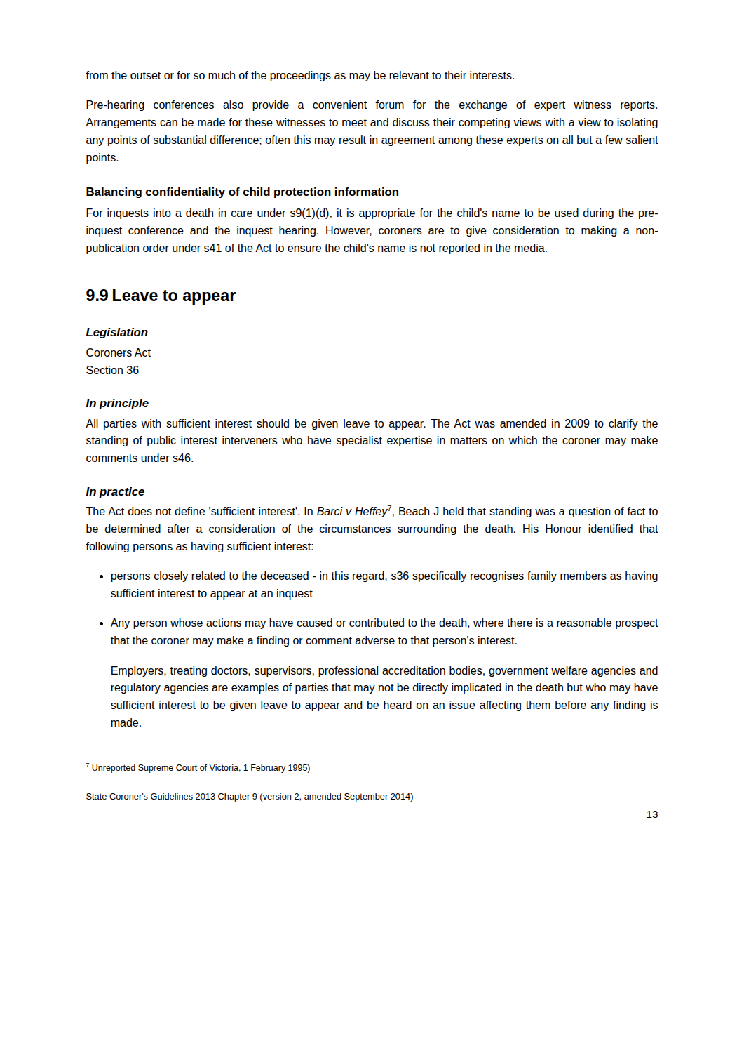from the outset or for so much of the proceedings as may be relevant to their interests.
Pre-hearing conferences also provide a convenient forum for the exchange of expert witness reports. Arrangements can be made for these witnesses to meet and discuss their competing views with a view to isolating any points of substantial difference; often this may result in agreement among these experts on all but a few salient points.
Balancing confidentiality of child protection information
For inquests into a death in care under s9(1)(d), it is appropriate for the child's name to be used during the pre-inquest conference and the inquest hearing. However, coroners are to give consideration to making a non-publication order under s41 of the Act to ensure the child's name is not reported in the media.
9.9 Leave to appear
Legislation
Coroners Act
Section 36
In principle
All parties with sufficient interest should be given leave to appear. The Act was amended in 2009 to clarify the standing of public interest interveners who have specialist expertise in matters on which the coroner may make comments under s46.
In practice
The Act does not define 'sufficient interest'. In Barci v Heffey7, Beach J held that standing was a question of fact to be determined after a consideration of the circumstances surrounding the death. His Honour identified that following persons as having sufficient interest:
persons closely related to the deceased - in this regard, s36 specifically recognises family members as having sufficient interest to appear at an inquest
Any person whose actions may have caused or contributed to the death, where there is a reasonable prospect that the coroner may make a finding or comment adverse to that person's interest.
Employers, treating doctors, supervisors, professional accreditation bodies, government welfare agencies and regulatory agencies are examples of parties that may not be directly implicated in the death but who may have sufficient interest to be given leave to appear and be heard on an issue affecting them before any finding is made.
7 Unreported Supreme Court of Victoria, 1 February 1995)
State Coroner's Guidelines 2013 Chapter 9 (version 2, amended September 2014)
13